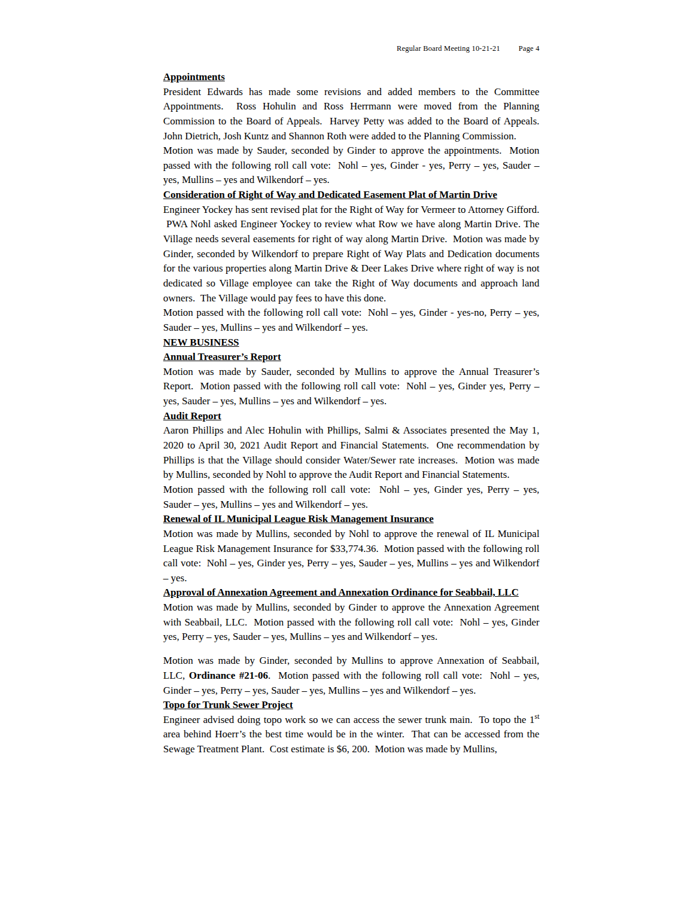Regular Board Meeting 10-21-21 Page 4
Appointments
President Edwards has made some revisions and added members to the Committee Appointments. Ross Hohulin and Ross Herrmann were moved from the Planning Commission to the Board of Appeals. Harvey Petty was added to the Board of Appeals. John Dietrich, Josh Kuntz and Shannon Roth were added to the Planning Commission.
Motion was made by Sauder, seconded by Ginder to approve the appointments. Motion passed with the following roll call vote: Nohl – yes, Ginder - yes, Perry – yes, Sauder – yes, Mullins – yes and Wilkendorf – yes.
Consideration of Right of Way and Dedicated Easement Plat of Martin Drive
Engineer Yockey has sent revised plat for the Right of Way for Vermeer to Attorney Gifford. PWA Nohl asked Engineer Yockey to review what Row we have along Martin Drive. The Village needs several easements for right of way along Martin Drive. Motion was made by Ginder, seconded by Wilkendorf to prepare Right of Way Plats and Dedication documents for the various properties along Martin Drive & Deer Lakes Drive where right of way is not dedicated so Village employee can take the Right of Way documents and approach land owners. The Village would pay fees to have this done.
Motion passed with the following roll call vote: Nohl – yes, Ginder - yes-no, Perry – yes, Sauder – yes, Mullins – yes and Wilkendorf – yes.
NEW BUSINESS
Annual Treasurer’s Report
Motion was made by Sauder, seconded by Mullins to approve the Annual Treasurer’s Report. Motion passed with the following roll call vote: Nohl – yes, Ginder yes, Perry – yes, Sauder – yes, Mullins – yes and Wilkendorf – yes.
Audit Report
Aaron Phillips and Alec Hohulin with Phillips, Salmi & Associates presented the May 1, 2020 to April 30, 2021 Audit Report and Financial Statements. One recommendation by Phillips is that the Village should consider Water/Sewer rate increases. Motion was made by Mullins, seconded by Nohl to approve the Audit Report and Financial Statements.
Motion passed with the following roll call vote: Nohl – yes, Ginder yes, Perry – yes, Sauder – yes, Mullins – yes and Wilkendorf – yes.
Renewal of IL Municipal League Risk Management Insurance
Motion was made by Mullins, seconded by Nohl to approve the renewal of IL Municipal League Risk Management Insurance for $33,774.36. Motion passed with the following roll call vote: Nohl – yes, Ginder yes, Perry – yes, Sauder – yes, Mullins – yes and Wilkendorf – yes.
Approval of Annexation Agreement and Annexation Ordinance for Seabbail, LLC
Motion was made by Mullins, seconded by Ginder to approve the Annexation Agreement with Seabbail, LLC. Motion passed with the following roll call vote: Nohl – yes, Ginder yes, Perry – yes, Sauder – yes, Mullins – yes and Wilkendorf – yes.
Motion was made by Ginder, seconded by Mullins to approve Annexation of Seabbail, LLC, Ordinance #21-06. Motion passed with the following roll call vote: Nohl – yes, Ginder – yes, Perry – yes, Sauder – yes, Mullins – yes and Wilkendorf – yes.
Topo for Trunk Sewer Project
Engineer advised doing topo work so we can access the sewer trunk main. To topo the 1st area behind Hoerr’s the best time would be in the winter. That can be accessed from the Sewage Treatment Plant. Cost estimate is $6, 200. Motion was made by Mullins,